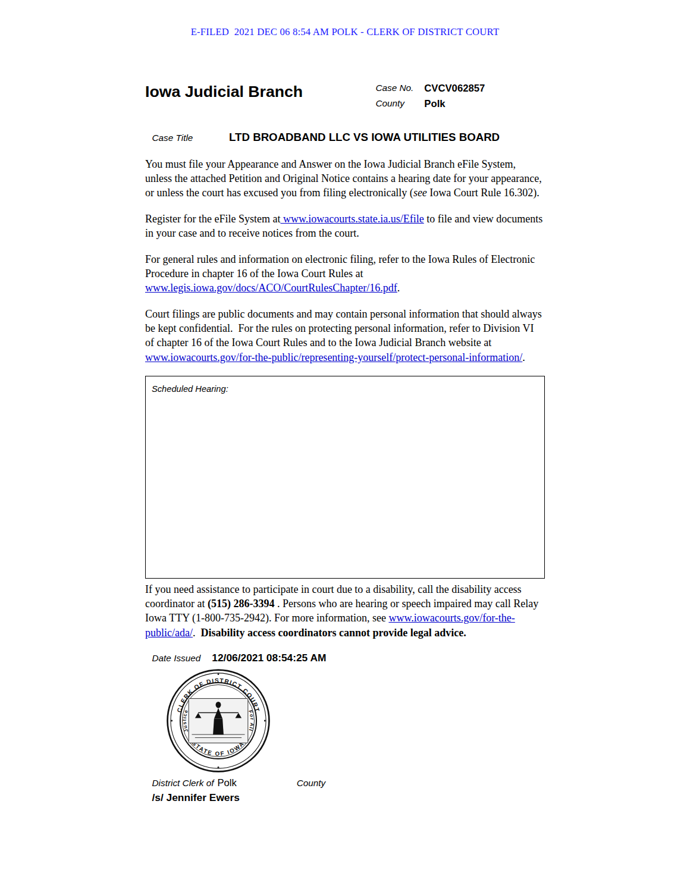E-FILED 2021 DEC 06 8:54 AM POLK - CLERK OF DISTRICT COURT
Iowa Judicial Branch
| Case No. | CVCV062857 |
| County | Polk |
Case Title
LTD BROADBAND LLC VS IOWA UTILITIES BOARD
You must file your Appearance and Answer on the Iowa Judicial Branch eFile System, unless the attached Petition and Original Notice contains a hearing date for your appearance, or unless the court has excused you from filing electronically (see Iowa Court Rule 16.302).
Register for the eFile System at www.iowacourts.state.ia.us/Efile to file and view documents in your case and to receive notices from the court.
For general rules and information on electronic filing, refer to the Iowa Rules of Electronic Procedure in chapter 16 of the Iowa Court Rules at www.legis.iowa.gov/docs/ACO/CourtRulesChapter/16.pdf.
Court filings are public documents and may contain personal information that should always be kept confidential. For the rules on protecting personal information, refer to Division VI of chapter 16 of the Iowa Court Rules and to the Iowa Judicial Branch website at www.iowacourts.gov/for-the-public/representing-yourself/protect-personal-information/.
Scheduled Hearing:
If you need assistance to participate in court due to a disability, call the disability access coordinator at (515) 286-3394 . Persons who are hearing or speech impaired may call Relay Iowa TTY (1-800-735-2942). For more information, see www.iowacourts.gov/for-the-public/ada/. Disability access coordinators cannot provide legal advice.
Date Issued
12/06/2021 08:54:25 AM
CLERK OF DISTRICT COURT STATE OF IOWA Justice For All
District Clerk of Polk County
/s/ Jennifer Ewers